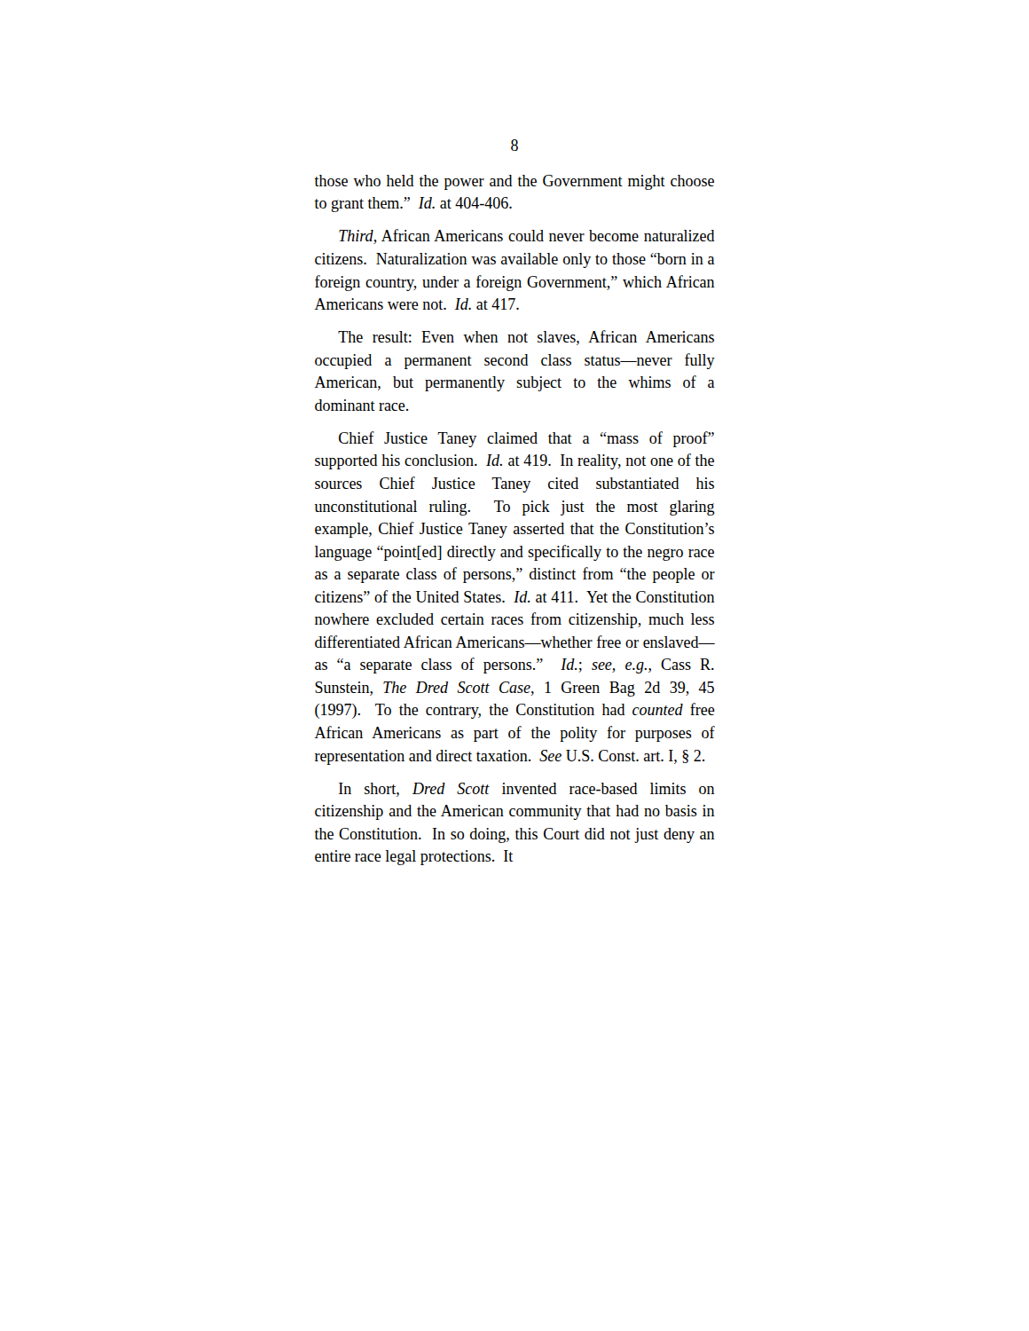8
those who held the power and the Government might choose to grant them.” Id. at 404-406.
Third, African Americans could never become naturalized citizens. Naturalization was available only to those “born in a foreign country, under a foreign Government,” which African Americans were not. Id. at 417.
The result: Even when not slaves, African Americans occupied a permanent second class status—never fully American, but permanently subject to the whims of a dominant race.
Chief Justice Taney claimed that a “mass of proof” supported his conclusion. Id. at 419. In reality, not one of the sources Chief Justice Taney cited substantiated his unconstitutional ruling. To pick just the most glaring example, Chief Justice Taney asserted that the Constitution’s language “point[ed] directly and specifically to the negro race as a separate class of persons,” distinct from “the people or citizens” of the United States. Id. at 411. Yet the Constitution nowhere excluded certain races from citizenship, much less differentiated African Americans—whether free or enslaved—as “a separate class of persons.” Id.; see, e.g., Cass R. Sunstein, The Dred Scott Case, 1 Green Bag 2d 39, 45 (1997). To the contrary, the Constitution had counted free African Americans as part of the polity for purposes of representation and direct taxation. See U.S. Const. art. I, § 2.
In short, Dred Scott invented race-based limits on citizenship and the American community that had no basis in the Constitution. In so doing, this Court did not just deny an entire race legal protections. It